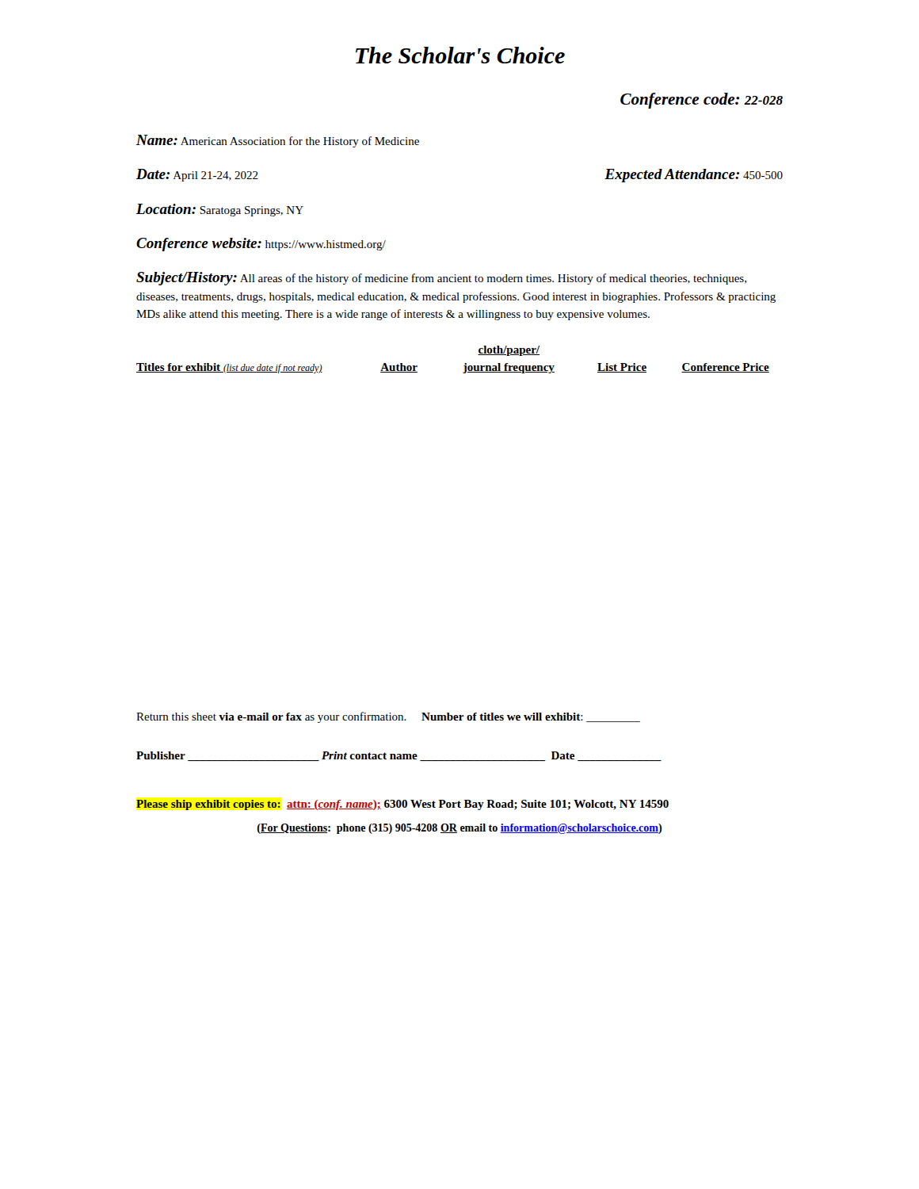The Scholar's Choice
Conference code: 22-028
Name: American Association for the History of Medicine
Date: April 21-24, 2022
Expected Attendance: 450-500
Location: Saratoga Springs, NY
Conference website: https://www.histmed.org/
Subject/History: All areas of the history of medicine from ancient to modern times. History of medical theories, techniques, diseases, treatments, drugs, hospitals, medical education, & medical professions. Good interest in biographies. Professors & practicing MDs alike attend this meeting. There is a wide range of interests & a willingness to buy expensive volumes.
| Titles for exhibit (list due date if not ready) | Author | cloth/paper/ journal frequency | List Price | Conference Price |
| --- | --- | --- | --- | --- |
Return this sheet via e-mail or fax as your confirmation. Number of titles we will exhibit: _________
Publisher ______________________ Print contact name _____________________ Date ______________
Please ship exhibit copies to: attn: (conf. name); 6300 West Port Bay Road; Suite 101; Wolcott, NY 14590
(For Questions: phone (315) 905-4208 OR email to information@scholarschoice.com)